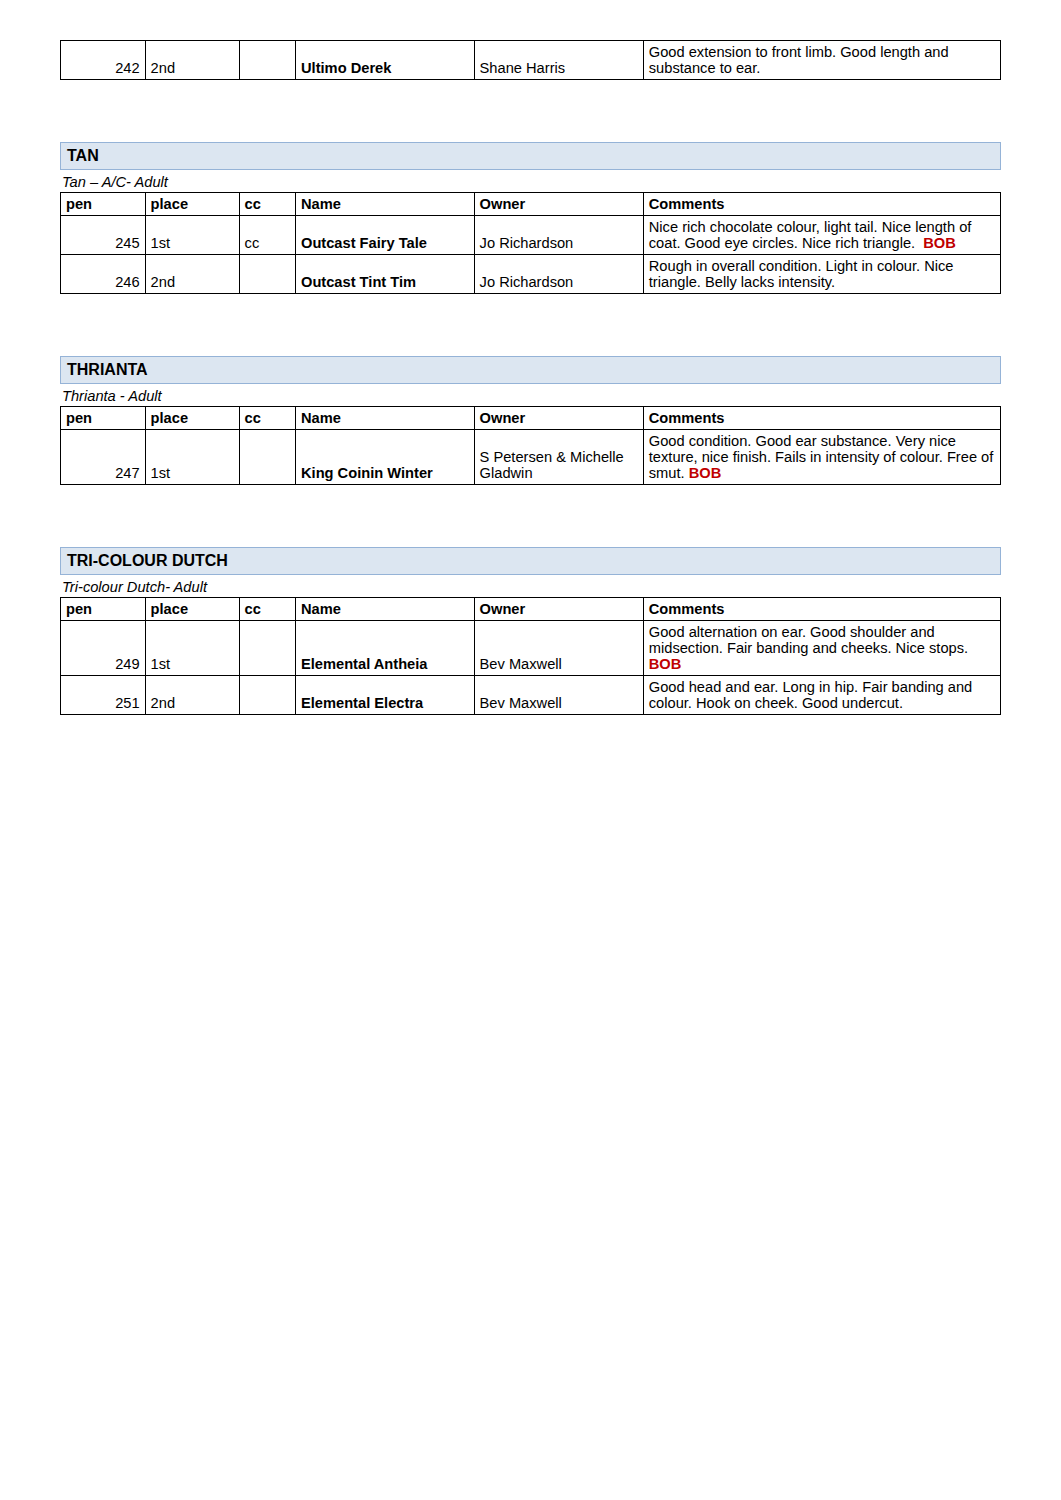| 242 | 2nd | | Ultimo Derek | Shane Harris | Good extension to front limb. Good length and substance to ear. |
TAN
Tan – A/C- Adult
| pen | place | cc | Name | Owner | Comments |
| --- | --- | --- | --- | --- | --- |
| 245 | 1st | cc | Outcast Fairy Tale | Jo Richardson | Nice rich chocolate colour, light tail. Nice length of coat. Good eye circles. Nice rich triangle. BOB |
| 246 | 2nd | | Outcast Tint Tim | Jo Richardson | Rough in overall condition. Light in colour. Nice triangle. Belly lacks intensity. |
THRIANTA
Thrianta - Adult
| pen | place | cc | Name | Owner | Comments |
| --- | --- | --- | --- | --- | --- |
| 247 | 1st | | King Coinin Winter | S Petersen & Michelle Gladwin | Good condition. Good ear substance. Very nice texture, nice finish. Fails in intensity of colour. Free of smut. BOB |
TRI-COLOUR DUTCH
Tri-colour Dutch- Adult
| pen | place | cc | Name | Owner | Comments |
| --- | --- | --- | --- | --- | --- |
| 249 | 1st | | Elemental Antheia | Bev Maxwell | Good alternation on ear. Good shoulder and midsection. Fair banding and cheeks. Nice stops. BOB |
| 251 | 2nd | | Elemental Electra | Bev Maxwell | Good head and ear. Long in hip. Fair banding and colour. Hook on cheek. Good undercut. |